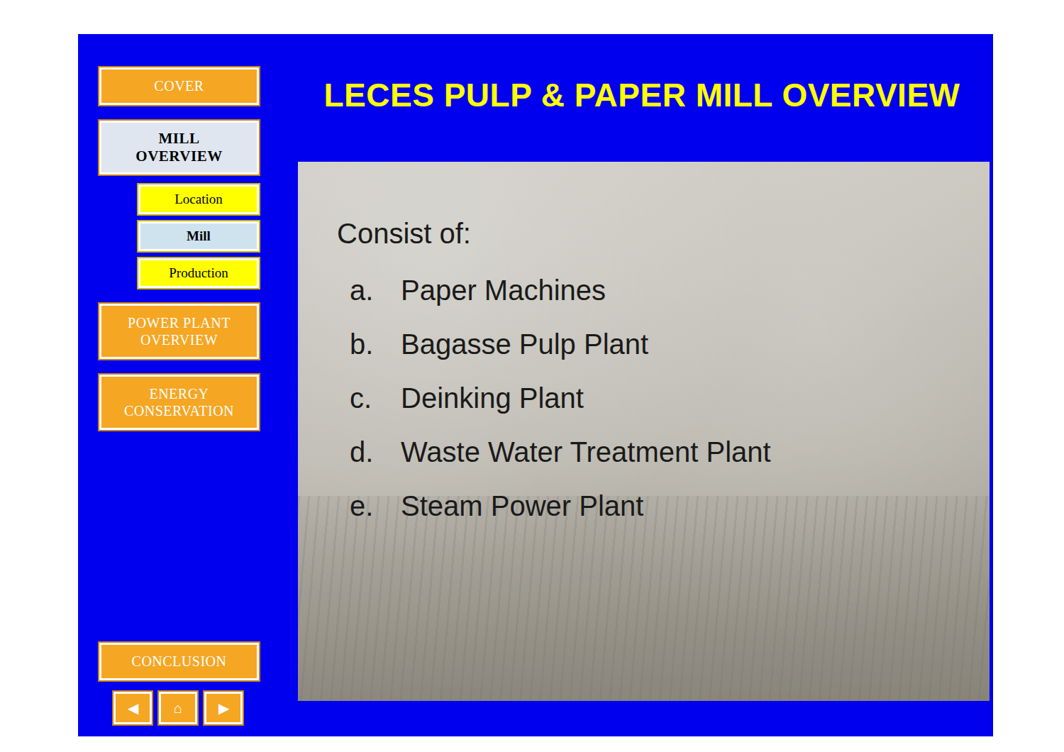LECES PULP & PAPER MILL OVERVIEW
COVER
MILL
OVERVIEW
Location
Mill
Production
POWER PLANT
OVERVIEW
ENERGY
CONSERVATION
CONCLUSION
◀
⌂
▶
Consist of:
a. Paper Machines
b. Bagasse Pulp Plant
c. Deinking Plant
d. Waste Water Treatment Plant
e. Steam Power Plant